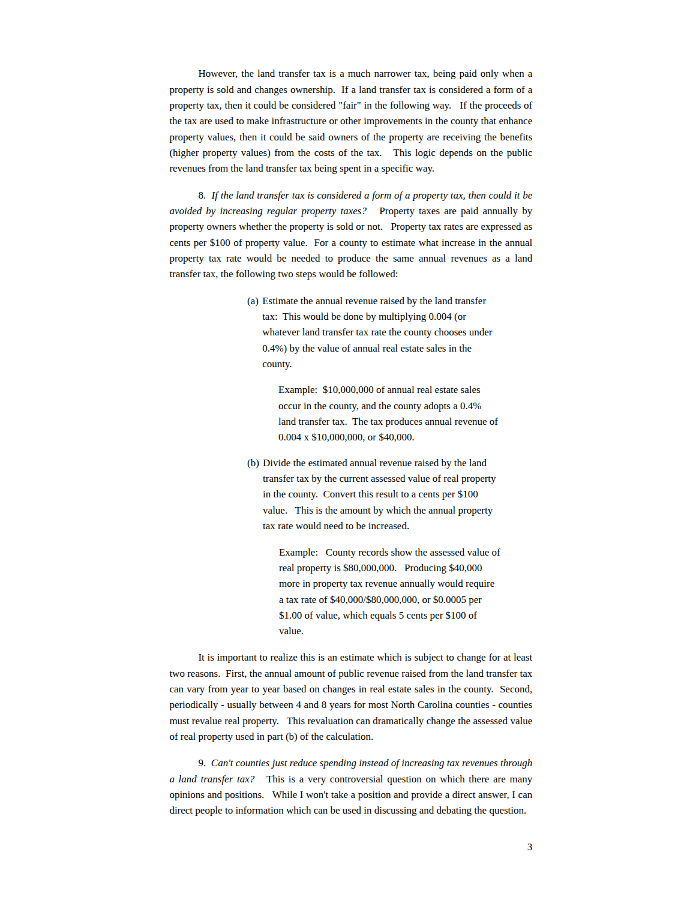However, the land transfer tax is a much narrower tax, being paid only when a property is sold and changes ownership. If a land transfer tax is considered a form of a property tax, then it could be considered "fair" in the following way. If the proceeds of the tax are used to make infrastructure or other improvements in the county that enhance property values, then it could be said owners of the property are receiving the benefits (higher property values) from the costs of the tax. This logic depends on the public revenues from the land transfer tax being spent in a specific way.
8. If the land transfer tax is considered a form of a property tax, then could it be avoided by increasing regular property taxes? Property taxes are paid annually by property owners whether the property is sold or not. Property tax rates are expressed as cents per $100 of property value. For a county to estimate what increase in the annual property tax rate would be needed to produce the same annual revenues as a land transfer tax, the following two steps would be followed:
(a)
Estimate the annual revenue raised by the land transfer tax: This would be done by multiplying 0.004 (or whatever land transfer tax rate the county chooses under 0.4%) by the value of annual real estate sales in the county.
Example: $10,000,000 of annual real estate sales occur in the county, and the county adopts a 0.4% land transfer tax. The tax produces annual revenue of 0.004 x $10,000,000, or $40,000.
(b)
Divide the estimated annual revenue raised by the land transfer tax by the current assessed value of real property in the county. Convert this result to a cents per $100 value. This is the amount by which the annual property tax rate would need to be increased.
Example: County records show the assessed value of real property is $80,000,000. Producing $40,000 more in property tax revenue annually would require a tax rate of $40,000/$80,000,000, or $0.0005 per $1.00 of value, which equals 5 cents per $100 of value.
It is important to realize this is an estimate which is subject to change for at least two reasons. First, the annual amount of public revenue raised from the land transfer tax can vary from year to year based on changes in real estate sales in the county. Second, periodically - usually between 4 and 8 years for most North Carolina counties - counties must revalue real property. This revaluation can dramatically change the assessed value of real property used in part (b) of the calculation.
9. Can't counties just reduce spending instead of increasing tax revenues through a land transfer tax? This is a very controversial question on which there are many opinions and positions. While I won't take a position and provide a direct answer, I can direct people to information which can be used in discussing and debating the question.
3